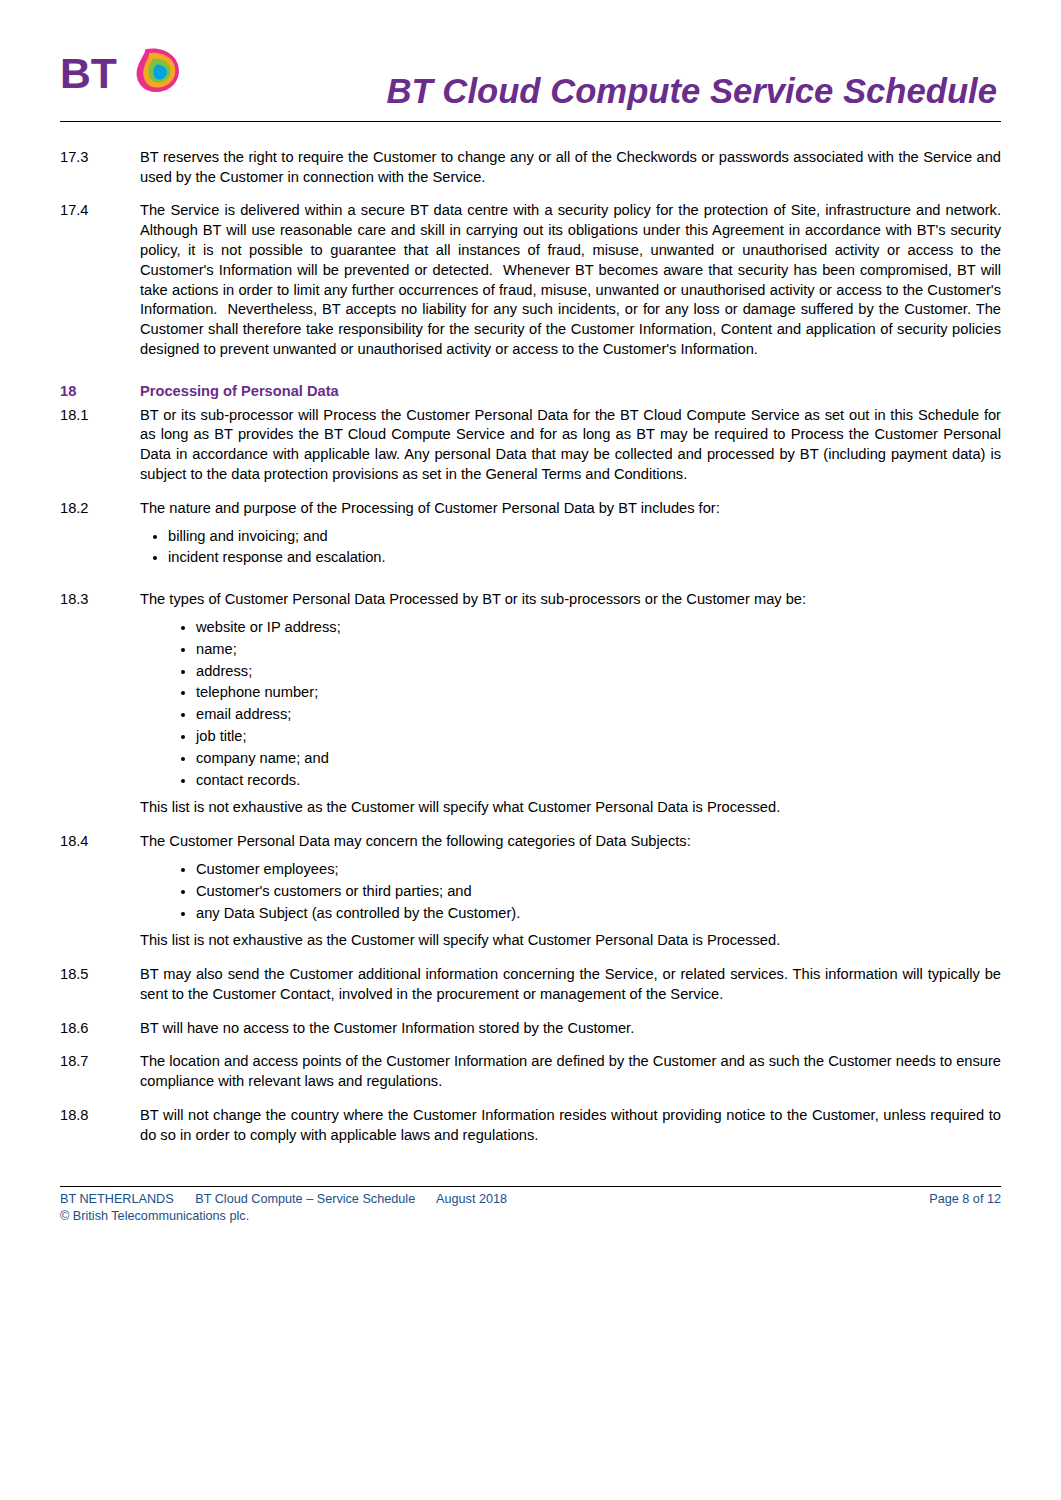BT
BT Cloud Compute Service Schedule
17.3
BT reserves the right to require the Customer to change any or all of the Checkwords or passwords associated with the Service and used by the Customer in connection with the Service.
17.4
The Service is delivered within a secure BT data centre with a security policy for the protection of Site, infrastructure and network. Although BT will use reasonable care and skill in carrying out its obligations under this Agreement in accordance with BT's security policy, it is not possible to guarantee that all instances of fraud, misuse, unwanted or unauthorised activity or access to the Customer's Information will be prevented or detected. Whenever BT becomes aware that security has been compromised, BT will take actions in order to limit any further occurrences of fraud, misuse, unwanted or unauthorised activity or access to the Customer's Information. Nevertheless, BT accepts no liability for any such incidents, or for any loss or damage suffered by the Customer. The Customer shall therefore take responsibility for the security of the Customer Information, Content and application of security policies designed to prevent unwanted or unauthorised activity or access to the Customer's Information.
18
Processing of Personal Data
18.1
BT or its sub-processor will Process the Customer Personal Data for the BT Cloud Compute Service as set out in this Schedule for as long as BT provides the BT Cloud Compute Service and for as long as BT may be required to Process the Customer Personal Data in accordance with applicable law. Any personal Data that may be collected and processed by BT (including payment data) is subject to the data protection provisions as set in the General Terms and Conditions.
18.2
The nature and purpose of the Processing of Customer Personal Data by BT includes for:
billing and invoicing; and
incident response and escalation.
18.3
The types of Customer Personal Data Processed by BT or its sub-processors or the Customer may be:
website or IP address;
name;
address;
telephone number;
email address;
job title;
company name; and
contact records.
This list is not exhaustive as the Customer will specify what Customer Personal Data is Processed.
18.4
The Customer Personal Data may concern the following categories of Data Subjects:
Customer employees;
Customer's customers or third parties; and
any Data Subject (as controlled by the Customer).
This list is not exhaustive as the Customer will specify what Customer Personal Data is Processed.
18.5
BT may also send the Customer additional information concerning the Service, or related services. This information will typically be sent to the Customer Contact, involved in the procurement or management of the Service.
18.6
BT will have no access to the Customer Information stored by the Customer.
18.7
The location and access points of the Customer Information are defined by the Customer and as such the Customer needs to ensure compliance with relevant laws and regulations.
18.8
BT will not change the country where the Customer Information resides without providing notice to the Customer, unless required to do so in order to comply with applicable laws and regulations.
BT NETHERLANDS BT Cloud Compute – Service Schedule August 2018
Page 8 of 12
© British Telecommunications plc.